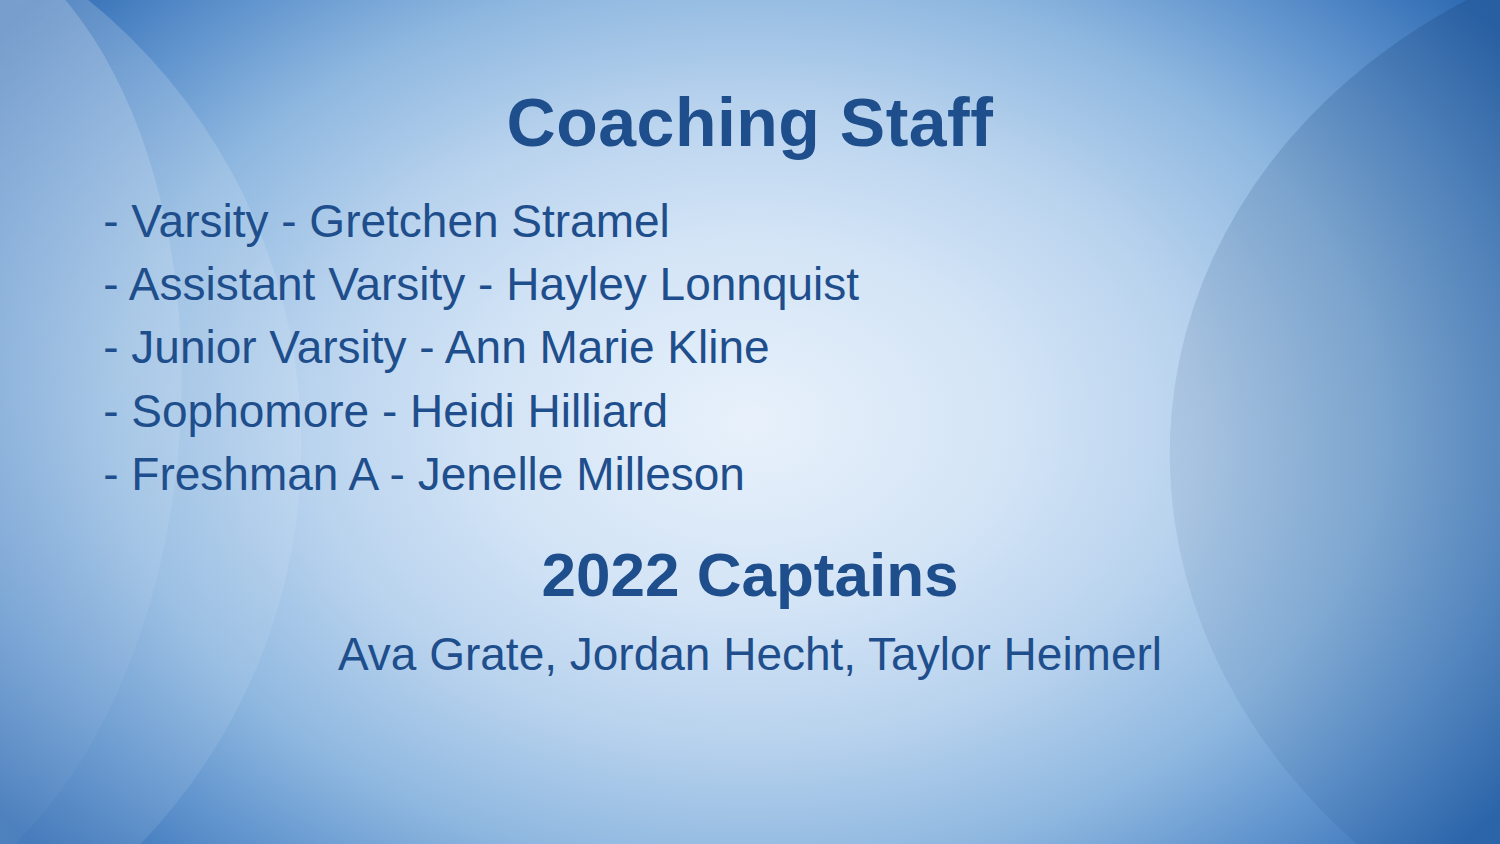Coaching Staff
Varsity - Gretchen Stramel
Assistant Varsity - Hayley Lonnquist
Junior Varsity - Ann Marie Kline
Sophomore - Heidi Hilliard
Freshman A - Jenelle Milleson
2022 Captains
Ava Grate, Jordan Hecht, Taylor Heimerl